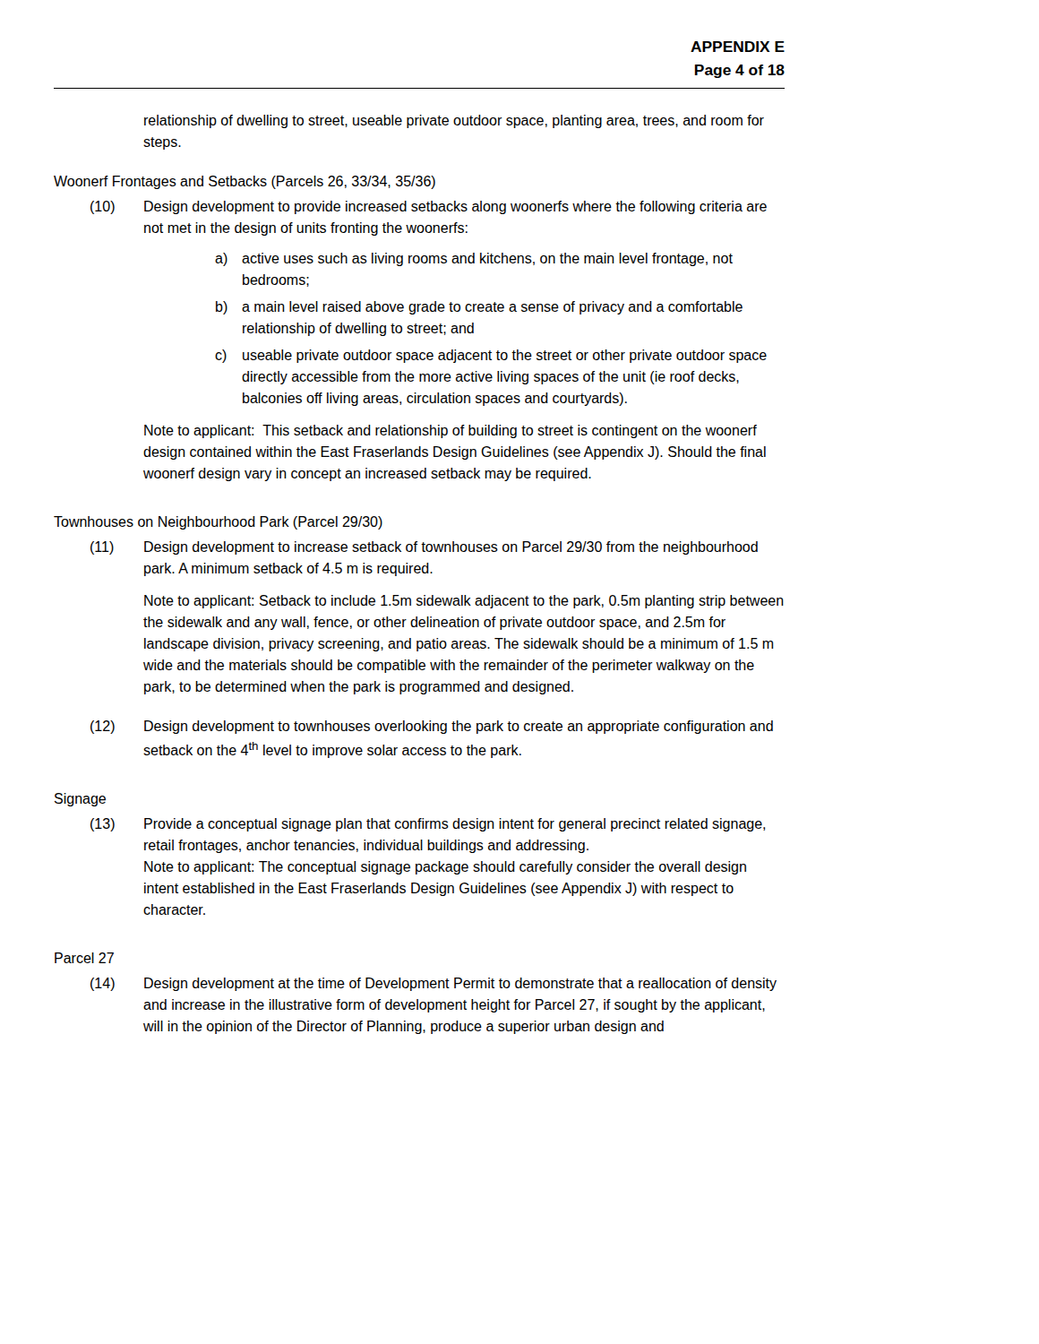APPENDIX E
Page 4 of 18
relationship of dwelling to street, useable private outdoor space, planting area, trees, and room for steps.
Woonerf Frontages and Setbacks (Parcels 26, 33/34, 35/36)
(10)
Design development to provide increased setbacks along woonerfs where the following criteria are not met in the design of units fronting the woonerfs:
a)
active uses such as living rooms and kitchens, on the main level frontage, not bedrooms;
b)
a main level raised above grade to create a sense of privacy and a comfortable relationship of dwelling to street; and
c)
useable private outdoor space adjacent to the street or other private outdoor space directly accessible from the more active living spaces of the unit (ie roof decks, balconies off living areas, circulation spaces and courtyards).
Note to applicant: This setback and relationship of building to street is contingent on the woonerf design contained within the East Fraserlands Design Guidelines (see Appendix J). Should the final woonerf design vary in concept an increased setback may be required.
Townhouses on Neighbourhood Park (Parcel 29/30)
(11)
Design development to increase setback of townhouses on Parcel 29/30 from the neighbourhood park. A minimum setback of 4.5 m is required.
Note to applicant: Setback to include 1.5m sidewalk adjacent to the park, 0.5m planting strip between the sidewalk and any wall, fence, or other delineation of private outdoor space, and 2.5m for landscape division, privacy screening, and patio areas. The sidewalk should be a minimum of 1.5 m wide and the materials should be compatible with the remainder of the perimeter walkway on the park, to be determined when the park is programmed and designed.
(12)
Design development to townhouses overlooking the park to create an appropriate configuration and setback on the 4th level to improve solar access to the park.
Signage
(13)
Provide a conceptual signage plan that confirms design intent for general precinct related signage, retail frontages, anchor tenancies, individual buildings and addressing.
Note to applicant: The conceptual signage package should carefully consider the overall design intent established in the East Fraserlands Design Guidelines (see Appendix J) with respect to character.
Parcel 27
(14)
Design development at the time of Development Permit to demonstrate that a reallocation of density and increase in the illustrative form of development height for Parcel 27, if sought by the applicant, will in the opinion of the Director of Planning, produce a superior urban design and